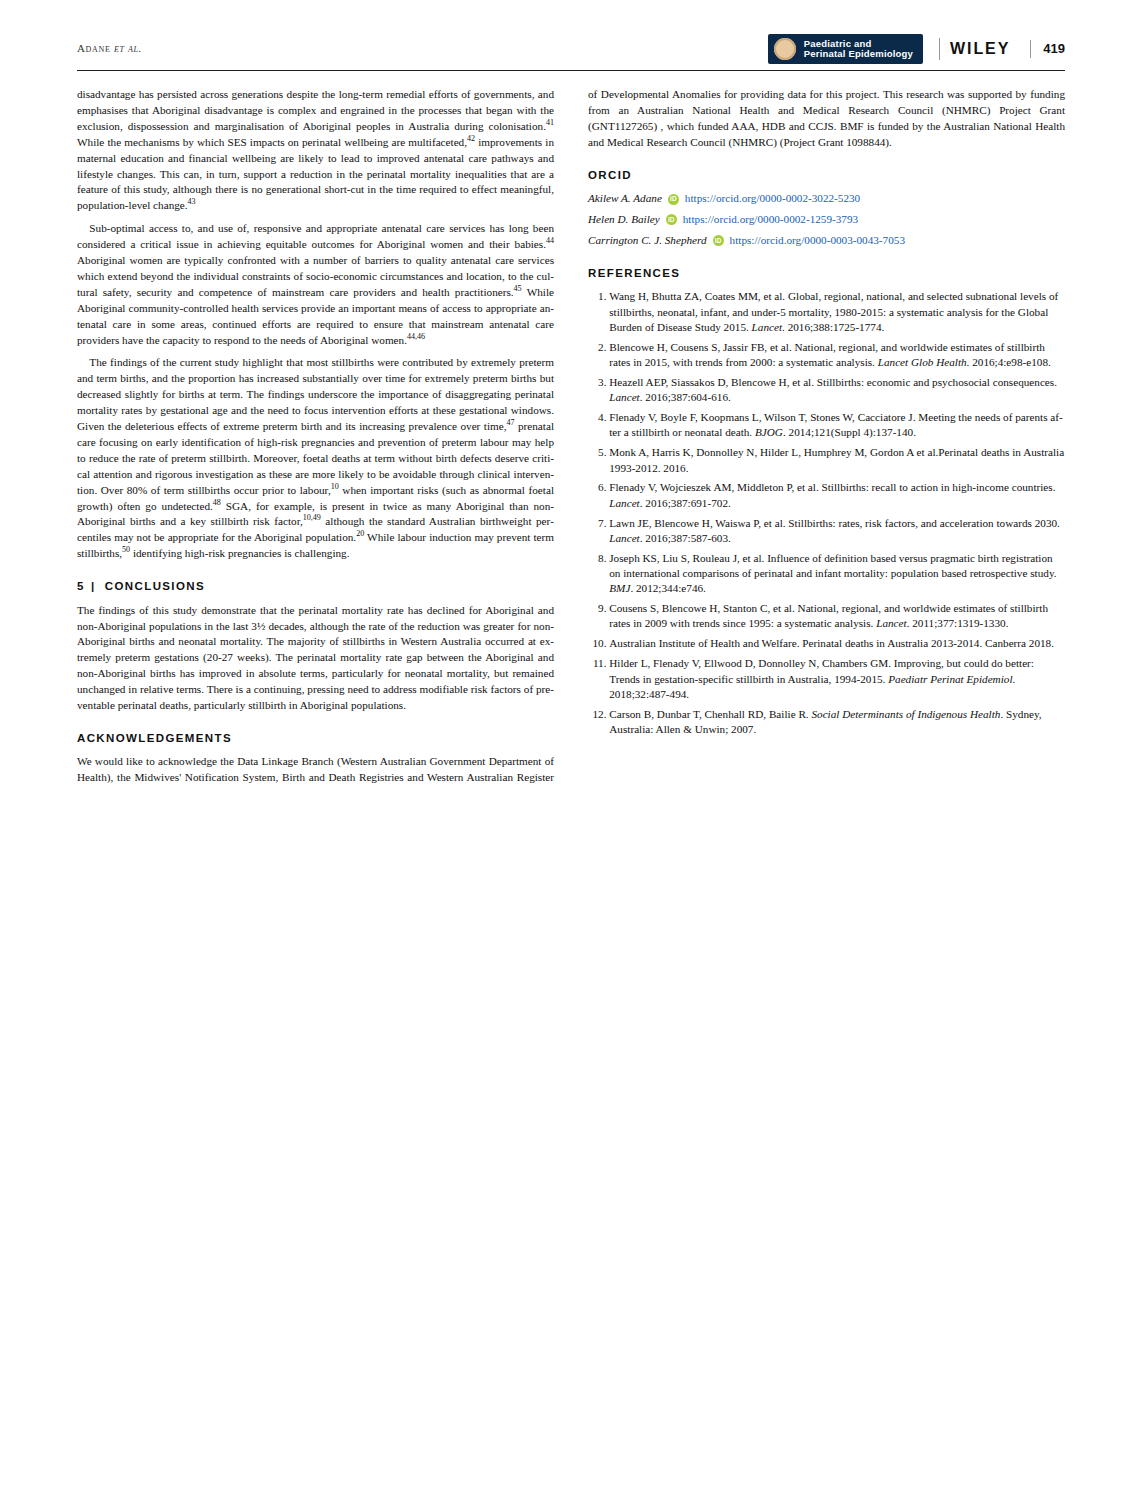Adane et al. Paediatric and
Perinatal Epidemiology WILEY 419
disadvantage has persisted across generations despite the long-term remedial efforts of governments, and emphasises that Aboriginal disadvantage is complex and engrained in the processes that began with the exclusion, dispossession and marginalisation of Aboriginal peoples in Australia during colonisation.41 While the mechanisms by which SES impacts on perinatal wellbeing are multifaceted,42 improvements in maternal education and financial wellbeing are likely to lead to improved antenatal care pathways and lifestyle changes. This can, in turn, support a reduction in the perinatal mortality inequalities that are a feature of this study, although there is no generational short-cut in the time required to effect meaningful, population-level change.43
Sub-optimal access to, and use of, responsive and appropriate antenatal care services has long been considered a critical issue in achieving equitable outcomes for Aboriginal women and their babies.44 Aboriginal women are typically confronted with a number of barriers to quality antenatal care services which extend beyond the individual constraints of socio-economic circumstances and location, to the cultural safety, security and competence of mainstream care providers and health practitioners.45 While Aboriginal community-controlled health services provide an important means of access to appropriate antenatal care in some areas, continued efforts are required to ensure that mainstream antenatal care providers have the capacity to respond to the needs of Aboriginal women.44,46
The findings of the current study highlight that most stillbirths were contributed by extremely preterm and term births, and the proportion has increased substantially over time for extremely preterm births but decreased slightly for births at term. The findings underscore the importance of disaggregating perinatal mortality rates by gestational age and the need to focus intervention efforts at these gestational windows. Given the deleterious effects of extreme preterm birth and its increasing prevalence over time,47 prenatal care focusing on early identification of high-risk pregnancies and prevention of preterm labour may help to reduce the rate of preterm stillbirth. Moreover, foetal deaths at term without birth defects deserve critical attention and rigorous investigation as these are more likely to be avoidable through clinical intervention. Over 80% of term stillbirths occur prior to labour,10 when important risks (such as abnormal foetal growth) often go undetected.48 SGA, for example, is present in twice as many Aboriginal than non-Aboriginal births and a key stillbirth risk factor,10,49 although the standard Australian birthweight percentiles may not be appropriate for the Aboriginal population.20 While labour induction may prevent term stillbirths,50 identifying high-risk pregnancies is challenging.
5| Conclusions
The findings of this study demonstrate that the perinatal mortality rate has declined for Aboriginal and non-Aboriginal populations in the last 3½ decades, although the rate of the reduction was greater for non-Aboriginal births and neonatal mortality. The majority of stillbirths in Western Australia occurred at extremely preterm gestations (20-27 weeks). The perinatal mortality rate gap between the Aboriginal and non-Aboriginal births has improved in absolute terms, particularly for neonatal mortality, but remained unchanged in relative terms. There is a continuing, pressing need to address modifiable risk factors of preventable perinatal deaths, particularly stillbirth in Aboriginal populations.
Acknowledgements
We would like to acknowledge the Data Linkage Branch (Western Australian Government Department of Health), the Midwives' Notification System, Birth and Death Registries and Western Australian Register of Developmental Anomalies for providing data for this project. This research was supported by funding from an Australian National Health and Medical Research Council (NHMRC) Project Grant (GNT1127265) , which funded AAA, HDB and CCJS. BMF is funded by the Australian National Health and Medical Research Council (NHMRC) (Project Grant 1098844).
Orcid
Akilew A. Adane https://orcid.org/0000-0002-3022-5230
Helen D. Bailey https://orcid.org/0000-0002-1259-3793
Carrington C. J. Shepherd https://orcid.org/0000-0003-0043-7053
References
Wang H, Bhutta ZA, Coates MM, et al. Global, regional, national, and selected subnational levels of stillbirths, neonatal, infant, and under-5 mortality, 1980-2015: a systematic analysis for the Global Burden of Disease Study 2015. Lancet. 2016;388:1725-1774.
Blencowe H, Cousens S, Jassir FB, et al. National, regional, and worldwide estimates of stillbirth rates in 2015, with trends from 2000: a systematic analysis. Lancet Glob Health. 2016;4:e98-e108.
Heazell AEP, Siassakos D, Blencowe H, et al. Stillbirths: economic and psychosocial consequences. Lancet. 2016;387:604-616.
Flenady V, Boyle F, Koopmans L, Wilson T, Stones W, Cacciatore J. Meeting the needs of parents after a stillbirth or neonatal death. BJOG. 2014;121(Suppl 4):137-140.
Monk A, Harris K, Donnolley N, Hilder L, Humphrey M, Gordon A et al.Perinatal deaths in Australia 1993-2012. 2016.
Flenady V, Wojcieszek AM, Middleton P, et al. Stillbirths: recall to action in high-income countries. Lancet. 2016;387:691-702.
Lawn JE, Blencowe H, Waiswa P, et al. Stillbirths: rates, risk factors, and acceleration towards 2030. Lancet. 2016;387:587-603.
Joseph KS, Liu S, Rouleau J, et al. Influence of definition based versus pragmatic birth registration on international comparisons of perinatal and infant mortality: population based retrospective study. BMJ. 2012;344:e746.
Cousens S, Blencowe H, Stanton C, et al. National, regional, and worldwide estimates of stillbirth rates in 2009 with trends since 1995: a systematic analysis. Lancet. 2011;377:1319-1330.
Australian Institute of Health and Welfare. Perinatal deaths in Australia 2013-2014. Canberra 2018.
Hilder L, Flenady V, Ellwood D, Donnolley N, Chambers GM. Improving, but could do better: Trends in gestation-specific stillbirth in Australia, 1994-2015. Paediatr Perinat Epidemiol. 2018;32:487-494.
Carson B, Dunbar T, Chenhall RD, Bailie R. Social Determinants of Indigenous Health. Sydney, Australia: Allen & Unwin; 2007.